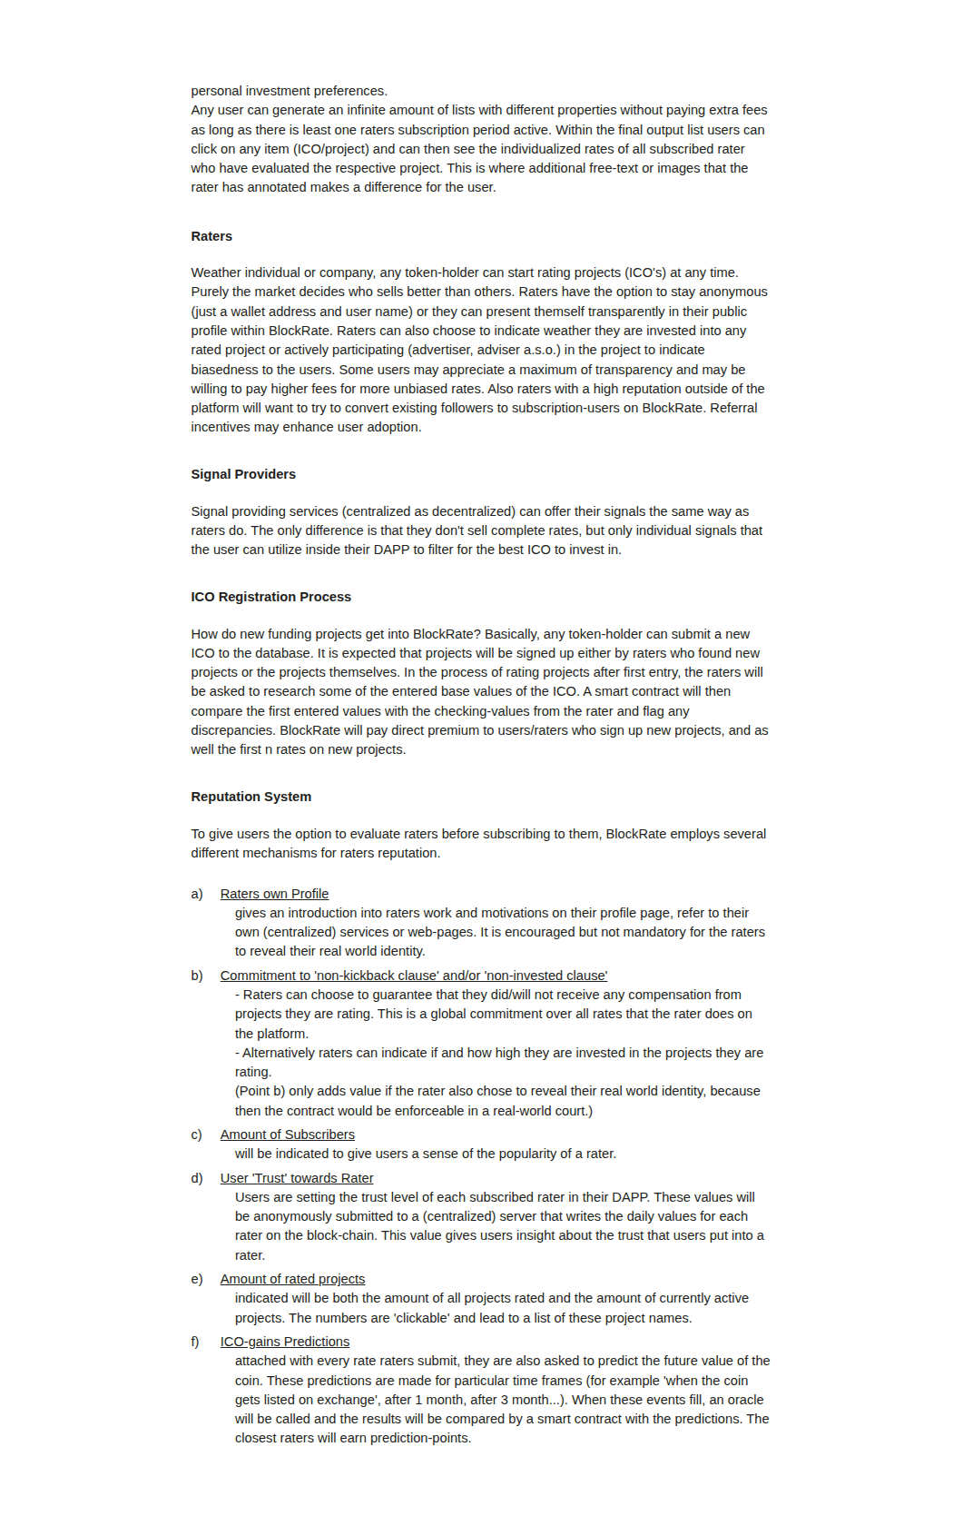personal investment preferences.
Any user can generate an infinite amount of lists with different properties without paying extra fees as long as there is least one raters subscription period active. Within the final output list users can click on any item (ICO/project) and can then see the individualized rates of all subscribed rater who have evaluated the respective project. This is where additional free-text or images that the rater has annotated makes a difference for the user.
Raters
Weather individual or company, any token-holder can start rating projects (ICO's) at any time. Purely the market decides who sells better than others. Raters have the option to stay anonymous (just a wallet address and user name) or they can present themself transparently in their public profile within BlockRate. Raters can also choose to indicate weather they are invested into any rated project or actively participating (advertiser, adviser a.s.o.) in the project to indicate biasedness to the users. Some users may appreciate a maximum of transparency and may be willing to pay higher fees for more unbiased rates. Also raters with a high reputation outside of the platform will want to try to convert existing followers to subscription-users on BlockRate. Referral incentives may enhance user adoption.
Signal Providers
Signal providing services (centralized as decentralized) can offer their signals the same way as raters do. The only difference is that they don't sell complete rates, but only individual signals that the user can utilize inside their DAPP to filter for the best ICO to invest in.
ICO Registration Process
How do new funding projects get into BlockRate? Basically, any token-holder can submit a new ICO to the database. It is expected that projects will be signed up either by raters who found new projects or the projects themselves. In the process of rating projects after first entry, the raters will be asked to research some of the entered base values of the ICO. A smart contract will then compare the first entered values with the checking-values from the rater and flag any discrepancies. BlockRate will pay direct premium to users/raters who sign up new projects, and as well the first n rates on new projects.
Reputation System
To give users the option to evaluate raters before subscribing to them, BlockRate employs several different mechanisms for raters reputation.
Raters own Profile
gives an introduction into raters work and motivations on their profile page, refer to their own (centralized) services or web-pages. It is encouraged but not mandatory for the raters to reveal their real world identity.
Commitment to 'non-kickback clause' and/or 'non-invested clause'
- Raters can choose to guarantee that they did/will not receive any compensation from projects they are rating. This is a global commitment over all rates that the rater does on the platform.
- Alternatively raters can indicate if and how high they are invested in the projects they are rating.
(Point b) only adds value if the rater also chose to reveal their real world identity, because then the contract would be enforceable in a real-world court.)
Amount of Subscribers
will be indicated to give users a sense of the popularity of a rater.
User 'Trust' towards Rater
Users are setting the trust level of each subscribed rater in their DAPP. These values will be anonymously submitted to a (centralized) server that writes the daily values for each rater on the block-chain. This value gives users insight about the trust that users put into a rater.
Amount of rated projects
indicated will be both the amount of all projects rated and the amount of currently active projects. The numbers are 'clickable' and lead to a list of these project names.
ICO-gains Predictions
attached with every rate raters submit, they are also asked to predict the future value of the coin. These predictions are made for particular time frames (for example 'when the coin gets listed on exchange', after 1 month, after 3 month...). When these events fill, an oracle will be called and the results will be compared by a smart contract with the predictions. The closest raters will earn prediction-points.